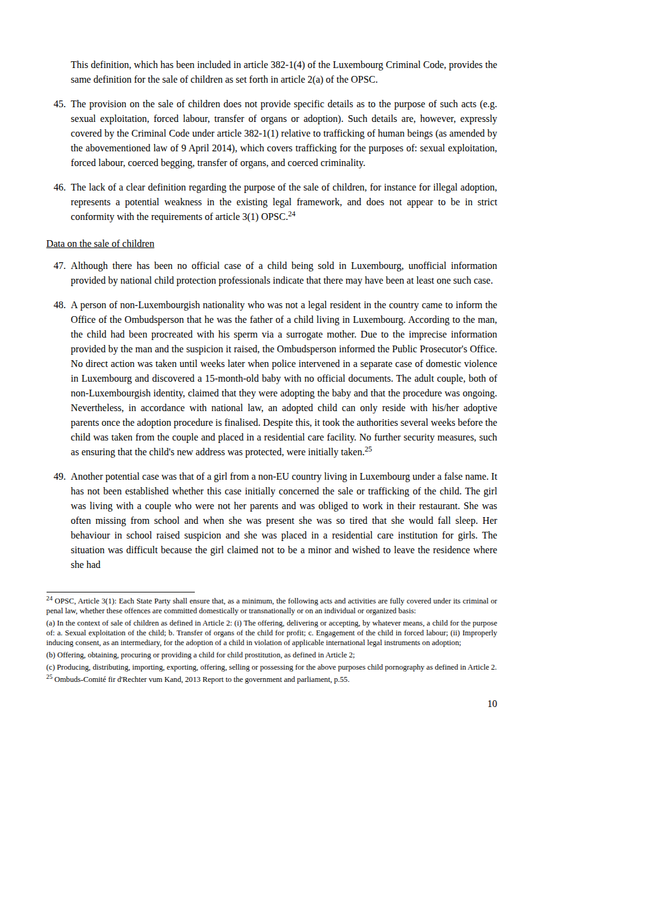This definition, which has been included in article 382-1(4) of the Luxembourg Criminal Code, provides the same definition for the sale of children as set forth in article 2(a) of the OPSC.
The provision on the sale of children does not provide specific details as to the purpose of such acts (e.g. sexual exploitation, forced labour, transfer of organs or adoption). Such details are, however, expressly covered by the Criminal Code under article 382-1(1) relative to trafficking of human beings (as amended by the abovementioned law of 9 April 2014), which covers trafficking for the purposes of: sexual exploitation, forced labour, coerced begging, transfer of organs, and coerced criminality.
The lack of a clear definition regarding the purpose of the sale of children, for instance for illegal adoption, represents a potential weakness in the existing legal framework, and does not appear to be in strict conformity with the requirements of article 3(1) OPSC.24
Data on the sale of children
Although there has been no official case of a child being sold in Luxembourg, unofficial information provided by national child protection professionals indicate that there may have been at least one such case.
A person of non-Luxembourgish nationality who was not a legal resident in the country came to inform the Office of the Ombudsperson that he was the father of a child living in Luxembourg. According to the man, the child had been procreated with his sperm via a surrogate mother. Due to the imprecise information provided by the man and the suspicion it raised, the Ombudsperson informed the Public Prosecutor's Office. No direct action was taken until weeks later when police intervened in a separate case of domestic violence in Luxembourg and discovered a 15-month-old baby with no official documents. The adult couple, both of non-Luxembourgish identity, claimed that they were adopting the baby and that the procedure was ongoing. Nevertheless, in accordance with national law, an adopted child can only reside with his/her adoptive parents once the adoption procedure is finalised. Despite this, it took the authorities several weeks before the child was taken from the couple and placed in a residential care facility. No further security measures, such as ensuring that the child's new address was protected, were initially taken.25
Another potential case was that of a girl from a non-EU country living in Luxembourg under a false name. It has not been established whether this case initially concerned the sale or trafficking of the child. The girl was living with a couple who were not her parents and was obliged to work in their restaurant. She was often missing from school and when she was present she was so tired that she would fall sleep. Her behaviour in school raised suspicion and she was placed in a residential care institution for girls. The situation was difficult because the girl claimed not to be a minor and wished to leave the residence where she had
24 OPSC, Article 3(1): Each State Party shall ensure that, as a minimum, the following acts and activities are fully covered under its criminal or penal law, whether these offences are committed domestically or transnationally or on an individual or organized basis:
(a) In the context of sale of children as defined in Article 2: (i) The offering, delivering or accepting, by whatever means, a child for the purpose of: a. Sexual exploitation of the child; b. Transfer of organs of the child for profit; c. Engagement of the child in forced labour; (ii) Improperly inducing consent, as an intermediary, for the adoption of a child in violation of applicable international legal instruments on adoption;
(b) Offering, obtaining, procuring or providing a child for child prostitution, as defined in Article 2;
(c) Producing, distributing, importing, exporting, offering, selling or possessing for the above purposes child pornography as defined in Article 2.
25 Ombuds-Comité fir d'Rechter vum Kand, 2013 Report to the government and parliament, p.55.
10